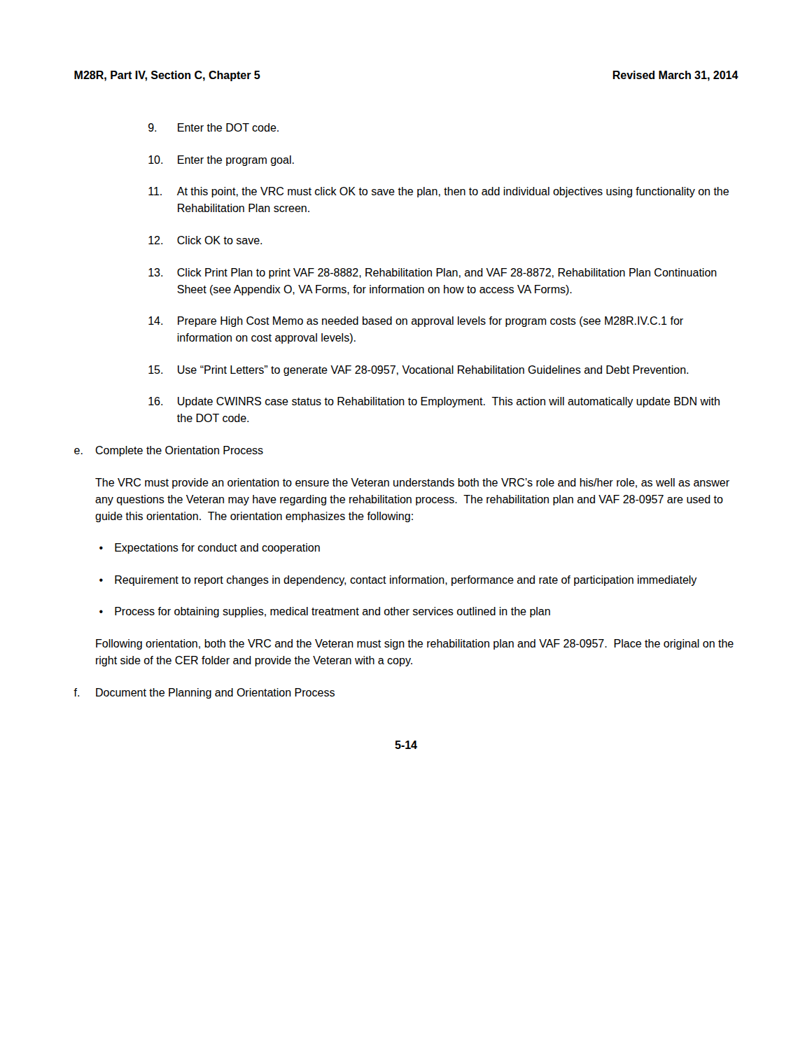M28R, Part IV, Section C, Chapter 5 Revised March 31, 2014
9. Enter the DOT code.
10. Enter the program goal.
11. At this point, the VRC must click OK to save the plan, then to add individual objectives using functionality on the Rehabilitation Plan screen.
12. Click OK to save.
13. Click Print Plan to print VAF 28-8882, Rehabilitation Plan, and VAF 28-8872, Rehabilitation Plan Continuation Sheet (see Appendix O, VA Forms, for information on how to access VA Forms).
14. Prepare High Cost Memo as needed based on approval levels for program costs (see M28R.IV.C.1 for information on cost approval levels).
15. Use “Print Letters” to generate VAF 28-0957, Vocational Rehabilitation Guidelines and Debt Prevention.
16. Update CWINRS case status to Rehabilitation to Employment. This action will automatically update BDN with the DOT code.
e.
Complete the Orientation Process
The VRC must provide an orientation to ensure the Veteran understands both the VRC’s role and his/her role, as well as answer any questions the Veteran may have regarding the rehabilitation process. The rehabilitation plan and VAF 28-0957 are used to guide this orientation. The orientation emphasizes the following:
Expectations for conduct and cooperation
Requirement to report changes in dependency, contact information, performance and rate of participation immediately
Process for obtaining supplies, medical treatment and other services outlined in the plan
Following orientation, both the VRC and the Veteran must sign the rehabilitation plan and VAF 28-0957. Place the original on the right side of the CER folder and provide the Veteran with a copy.
f.
Document the Planning and Orientation Process
5-14